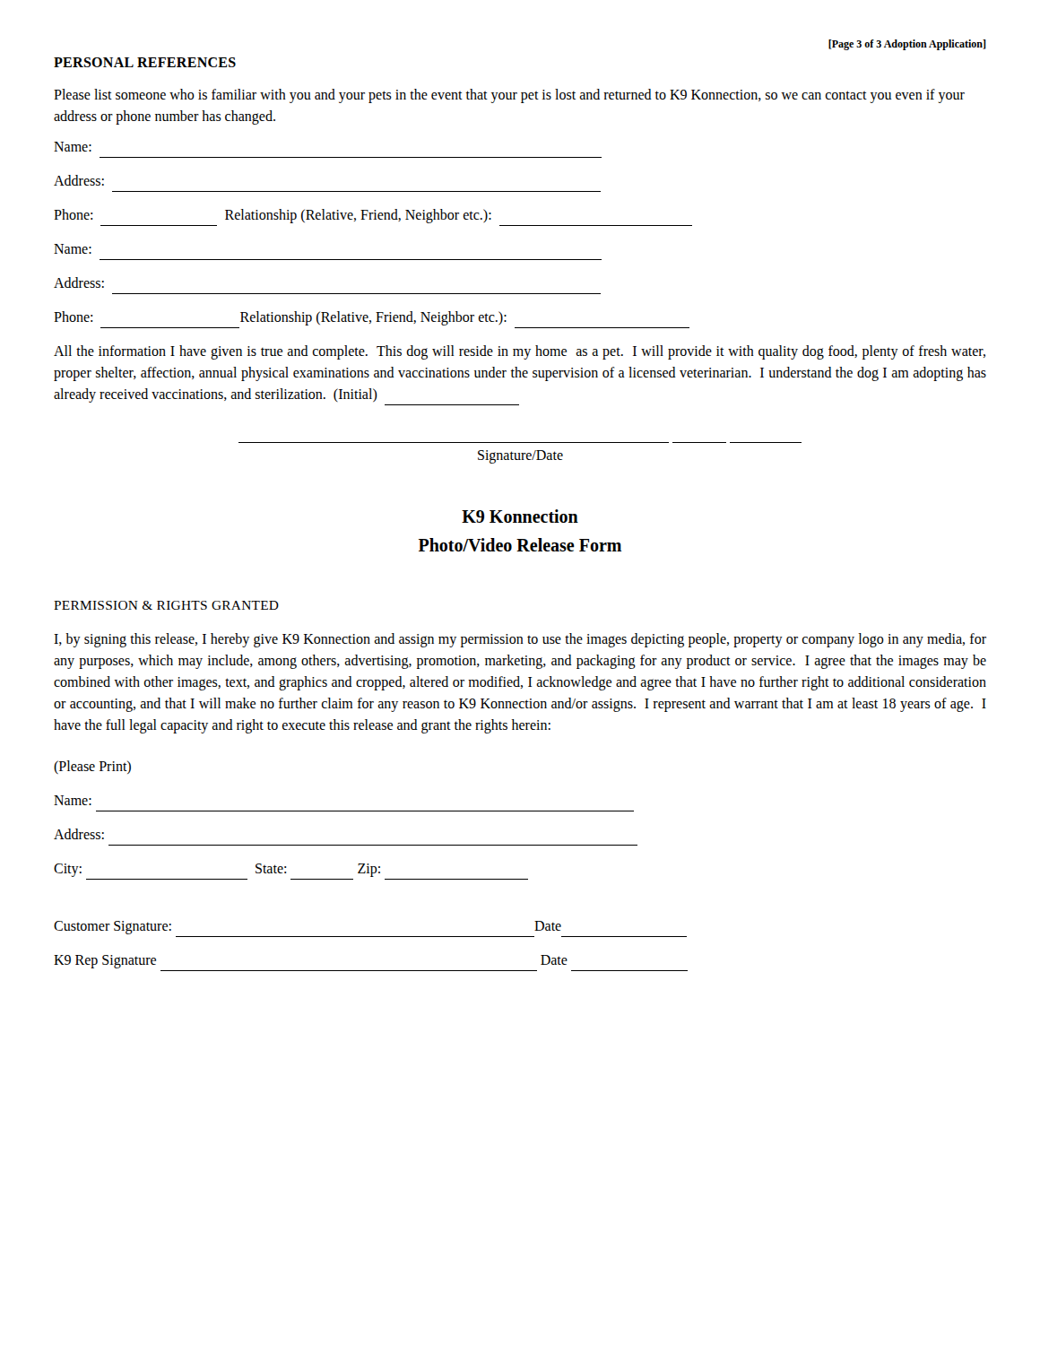[Page 3 of 3 Adoption Application]
PERSONAL REFERENCES
Please list someone who is familiar with you and your pets in the event that your pet is lost and returned to K9 Konnection, so we can contact you even if your address or phone number has changed.
Name:
Address:
Phone: Relationship (Relative, Friend, Neighbor etc.):
Name:
Address:
Phone: Relationship (Relative, Friend, Neighbor etc.):
All the information I have given is true and complete. This dog will reside in my home as a pet. I will provide it with quality dog food, plenty of fresh water, proper shelter, affection, annual physical examinations and vaccinations under the supervision of a licensed veterinarian. I understand the dog I am adopting has already received vaccinations, and sterilization. (Initial)
Signature/Date
K9 Konnection
Photo/Video Release Form
PERMISSION & RIGHTS GRANTED
I, by signing this release, I hereby give K9 Konnection and assign my permission to use the images depicting people, property or company logo in any media, for any purposes, which may include, among others, advertising, promotion, marketing, and packaging for any product or service. I agree that the images may be combined with other images, text, and graphics and cropped, altered or modified, I acknowledge and agree that I have no further right to additional consideration or accounting, and that I will make no further claim for any reason to K9 Konnection and/or assigns. I represent and warrant that I am at least 18 years of age. I have the full legal capacity and right to execute this release and grant the rights herein:
(Please Print)
Name:
Address:
City: State: Zip:
Customer Signature: Date
K9 Rep Signature Date